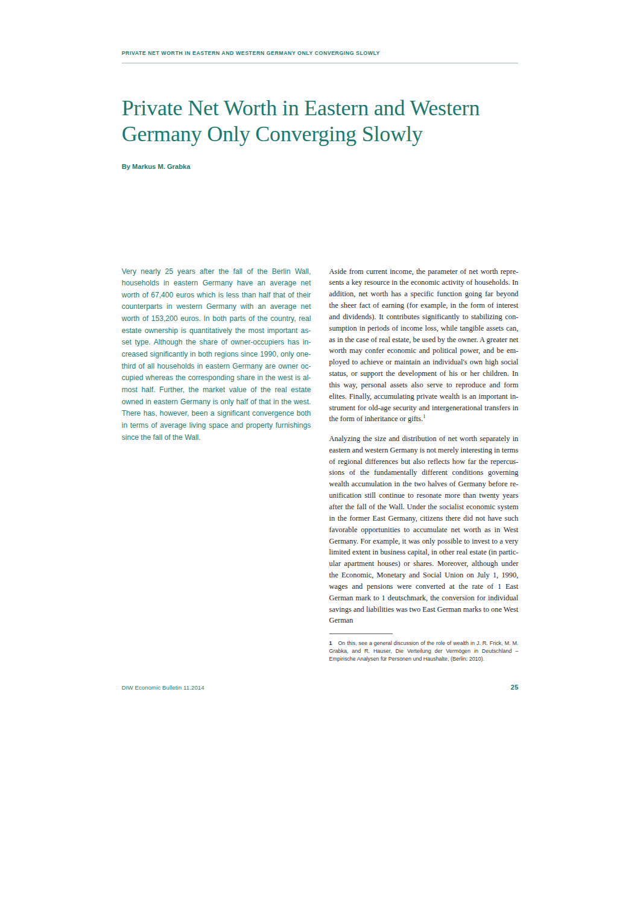Private Net Worth in Eastern and Western Germany Only Converging Slowly
Private Net Worth in Eastern and Western
Germany Only Converging Slowly
By Markus M. Grabka
Very nearly 25 years after the fall of the Berlin Wall, households in eastern Germany have an average net worth of 67,400 euros which is less than half that of their counterparts in western Germany with an average net worth of 153,200 euros. In both parts of the country, real estate ownership is quantitatively the most important asset type. Although the share of owner-occupiers has increased significantly in both regions since 1990, only one-third of all households in eastern Germany are owner occupied whereas the corresponding share in the west is almost half. Further, the market value of the real estate owned in eastern Germany is only half of that in the west. There has, however, been a significant convergence both in terms of average living space and property furnishings since the fall of the Wall.
Aside from current income, the parameter of net worth represents a key resource in the economic activity of households. In addition, net worth has a specific function going far beyond the sheer fact of earning (for example, in the form of interest and dividends). It contributes significantly to stabilizing consumption in periods of income loss, while tangible assets can, as in the case of real estate, be used by the owner. A greater net worth may confer economic and political power, and be employed to achieve or maintain an individual's own high social status, or support the development of his or her children. In this way, personal assets also serve to reproduce and form elites. Finally, accumulating private wealth is an important instrument for old-age security and intergenerational transfers in the form of inheritance or gifts.1
Analyzing the size and distribution of net worth separately in eastern and western Germany is not merely interesting in terms of regional differences but also reflects how far the repercussions of the fundamentally different conditions governing wealth accumulation in the two halves of Germany before reunification still continue to resonate more than twenty years after the fall of the Wall. Under the socialist economic system in the former East Germany, citizens there did not have such favorable opportunities to accumulate net worth as in West Germany. For example, it was only possible to invest to a very limited extent in business capital, in other real estate (in particular apartment houses) or shares. Moreover, although under the Economic, Monetary and Social Union on July 1, 1990, wages and pensions were converted at the rate of 1 East German mark to 1 deutschmark, the conversion for individual savings and liabilities was two East German marks to one West German
1 On this, see a general discussion of the role of wealth in J. R. Frick, M. M. Grabka, and R. Hauser, Die Verteilung der Vermögen in Deutschland – Empirische Analysen für Personen und Haushalte, (Berlin: 2010).
DIW Economic Bulletin 11.2014
25